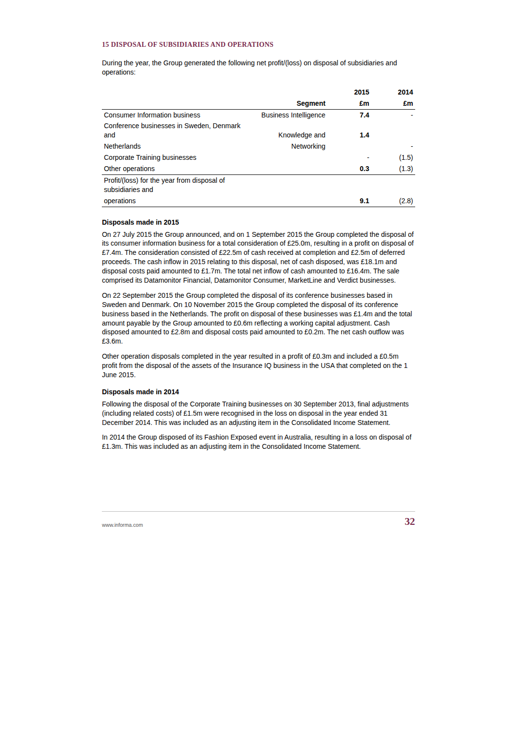15 DISPOSAL OF SUBSIDIARIES AND OPERATIONS
During the year, the Group generated the following net profit/(loss) on disposal of subsidiaries and operations:
| | | 2015 | 2014 |
| --- | --- | --- | --- |
| | Segment | £m | £m |
| Consumer Information business | Business Intelligence | 7.4 | - |
| Conference businesses in Sweden, Denmark and | Knowledge and | 1.4 | |
| Netherlands | Networking | | - |
| Corporate Training businesses | | - | (1.5) |
| Other operations | | 0.3 | (1.3) |
| Profit/(loss) for the year from disposal of subsidiaries and | | | |
| operations | | 9.1 | (2.8) |
Disposals made in 2015
On 27 July 2015 the Group announced, and on 1 September 2015 the Group completed the disposal of its consumer information business for a total consideration of £25.0m, resulting in a profit on disposal of £7.4m. The consideration consisted of £22.5m of cash received at completion and £2.5m of deferred proceeds. The cash inflow in 2015 relating to this disposal, net of cash disposed, was £18.1m and disposal costs paid amounted to £1.7m. The total net inflow of cash amounted to £16.4m. The sale comprised its Datamonitor Financial, Datamonitor Consumer, MarketLine and Verdict businesses.
On 22 September 2015 the Group completed the disposal of its conference businesses based in Sweden and Denmark. On 10 November 2015 the Group completed the disposal of its conference business based in the Netherlands. The profit on disposal of these businesses was £1.4m and the total amount payable by the Group amounted to £0.6m reflecting a working capital adjustment. Cash disposed amounted to £2.8m and disposal costs paid amounted to £0.2m. The net cash outflow was £3.6m.
Other operation disposals completed in the year resulted in a profit of £0.3m and included a £0.5m profit from the disposal of the assets of the Insurance IQ business in the USA that completed on the 1 June 2015.
Disposals made in 2014
Following the disposal of the Corporate Training businesses on 30 September 2013, final adjustments (including related costs) of £1.5m were recognised in the loss on disposal in the year ended 31 December 2014. This was included as an adjusting item in the Consolidated Income Statement.
In 2014 the Group disposed of its Fashion Exposed event in Australia, resulting in a loss on disposal of £1.3m. This was included as an adjusting item in the Consolidated Income Statement.
www.informa.com
32